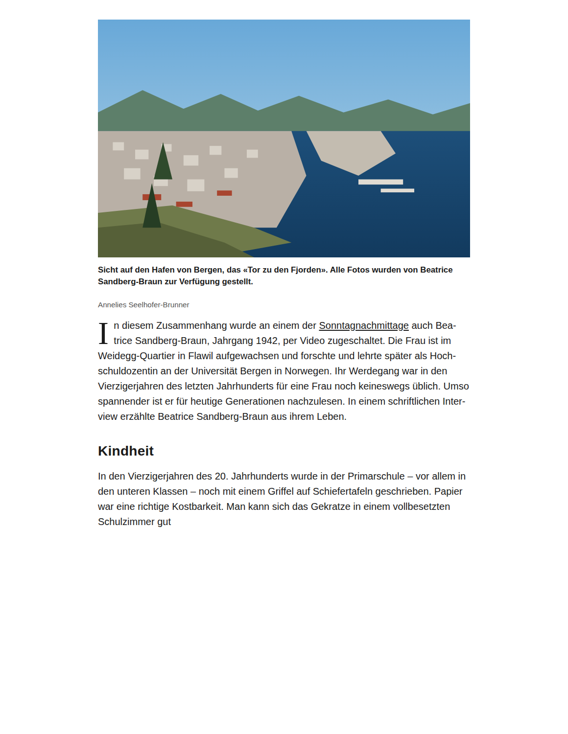Sicht auf den Hafen von Bergen, das «Tor zu den Fjorden». Alle Fotos wurden von Beatrice Sandberg-Braun zur Verfügung gestellt.
Annelies Seelhofer-Brunner
In diesem Zusammenhang wurde an einem der Sonntagnachmittage auch Beatrice Sandberg-Braun, Jahrgang 1942, per Video zugeschaltet. Die Frau ist im Weidegg-Quartier in Flawil aufgewachsen und forschte und lehrte später als Hochschuldozentin an der Universität Bergen in Norwegen. Ihr Werdegang war in den Vierzigerjahren des letzten Jahrhunderts für eine Frau noch keineswegs üblich. Umso spannender ist er für heutige Generationen nachzulesen. In einem schriftlichen Interview erzählte Beatrice Sandberg-Braun aus ihrem Leben.
Kindheit
In den Vierzigerjahren des 20. Jahrhunderts wurde in der Primarschule – vor allem in den unteren Klassen – noch mit einem Griffel auf Schiefertafeln geschrieben. Papier war eine richtige Kostbarkeit. Man kann sich das Gekratze in einem vollbesetzten Schulzimmer gut